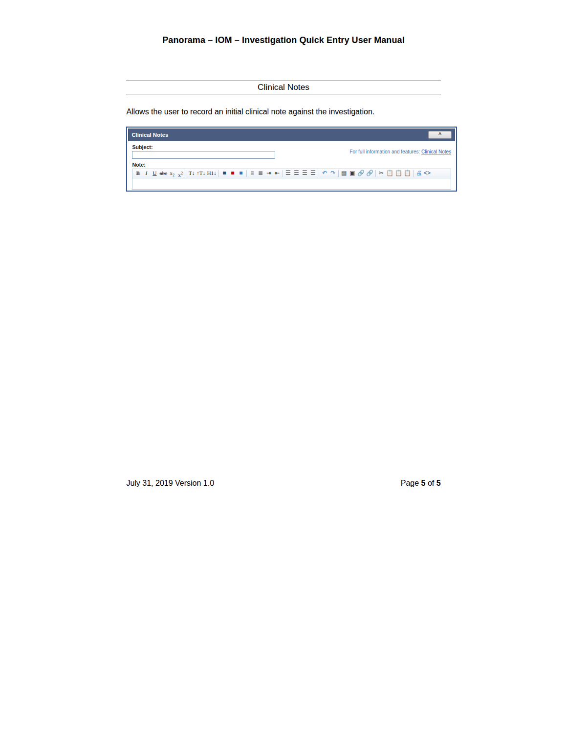Panorama – IOM – Investigation Quick Entry User Manual
Clinical Notes
Allows the user to record an initial clinical note against the investigation.
Clinical Notes ^
Subject:
For full information and features: Clinical Notes
Note:
B I U abc x2 x2 T↓ ↑T↓ H1↓ ■ ■ ■ ≡ ≣ ⇥ ⇤ ☰ ☰ ☰ ☰ ↶ ↷ ▤ ▣ 🔗 🔗 ✂ 📋 📋 📋 🖨 <>
July 31, 2019 Version 1.0
Page 5 of 5